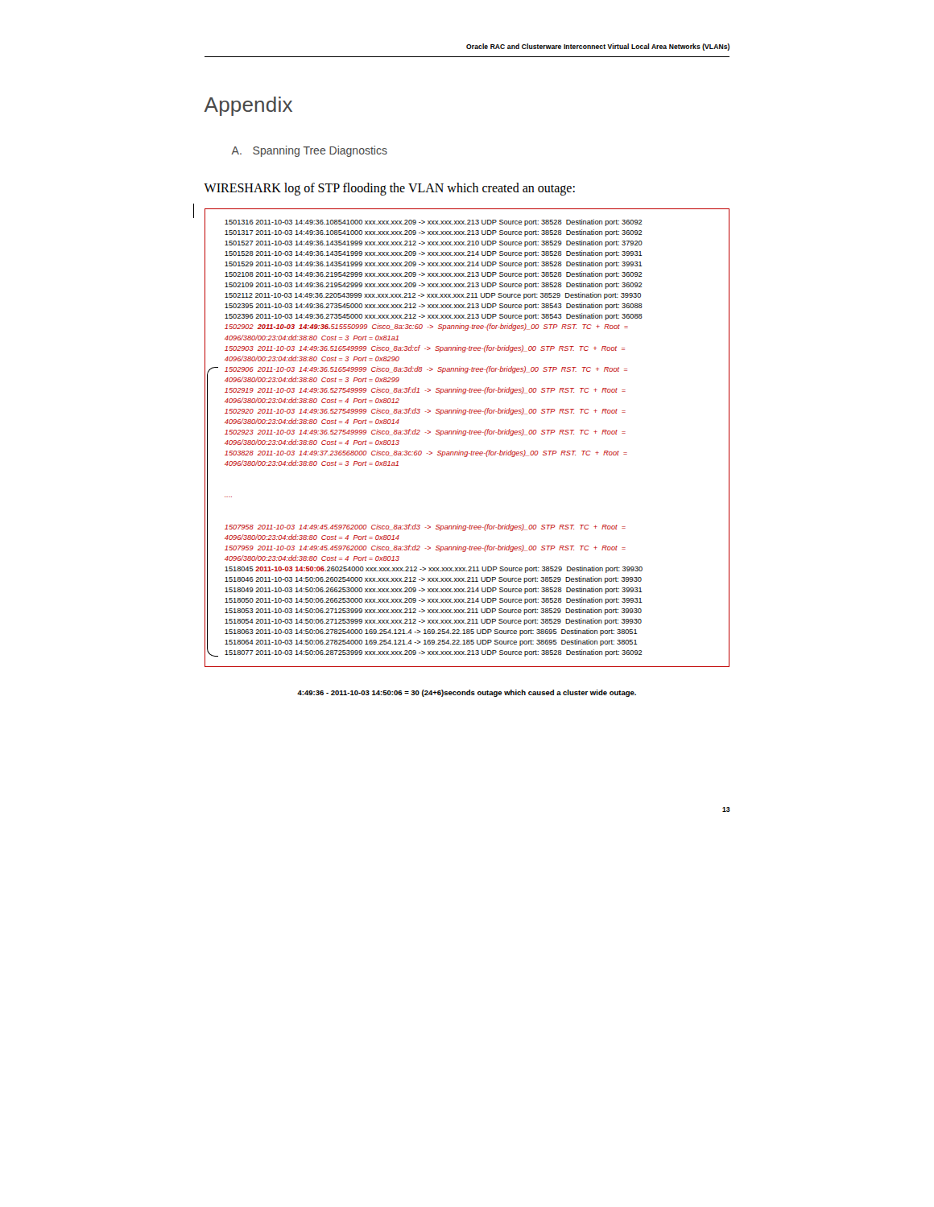Oracle RAC and Clusterware Interconnect Virtual Local Area Networks (VLANs)
Appendix
A. Spanning Tree Diagnostics
WIRESHARK log of STP flooding the VLAN which created an outage:
    1501316 2011-10-03 14:49:36.108541000 xxx.xxx.xxx.209 -> xxx.xxx.xxx.213 UDP Source port: 38528  Destination port: 36092
    1501317 2011-10-03 14:49:36.108541000 xxx.xxx.xxx.209 -> xxx.xxx.xxx.213 UDP Source port: 38528  Destination port: 36092
    1501527 2011-10-03 14:49:36.143541999 xxx.xxx.xxx.212 -> xxx.xxx.xxx.210 UDP Source port: 38529  Destination port: 37920
    1501528 2011-10-03 14:49:36.143541999 xxx.xxx.xxx.209 -> xxx.xxx.xxx.214 UDP Source port: 38528  Destination port: 39931
    1501529 2011-10-03 14:49:36.143541999 xxx.xxx.xxx.209 -> xxx.xxx.xxx.214 UDP Source port: 38528  Destination port: 39931
    1502108 2011-10-03 14:49:36.219542999 xxx.xxx.xxx.209 -> xxx.xxx.xxx.213 UDP Source port: 38528  Destination port: 36092
    1502109 2011-10-03 14:49:36.219542999 xxx.xxx.xxx.209 -> xxx.xxx.xxx.213 UDP Source port: 38528  Destination port: 36092
    1502112 2011-10-03 14:49:36.220543999 xxx.xxx.xxx.212 -> xxx.xxx.xxx.211 UDP Source port: 38529  Destination port: 39930
    1502395 2011-10-03 14:49:36.273545000 xxx.xxx.xxx.212 -> xxx.xxx.xxx.213 UDP Source port: 38543  Destination port: 36088
    1502396 2011-10-03 14:49:36.273545000 xxx.xxx.xxx.212 -> xxx.xxx.xxx.213 UDP Source port: 38543  Destination port: 36088
    1502902  2011-10-03  14:49:36. 515550999  Cisco_8a:3c:60  ->  Spanning-tree-(for-bridges)_00  STP  RST.  TC  +  Root  =
    4096/380/00:23:04:dd:38:80  Cost = 3  Port = 0x81a1
    1502903  2011-10-03  14:49:36.516549999  Cisco_8a:3d:cf  ->  Spanning-tree-(for-bridges)_00  STP  RST.  TC  +  Root  =
    4096/380/00:23:04:dd:38:80  Cost = 3  Port = 0x8290
    1502906  2011-10-03  14:49:36.516549999  Cisco_8a:3d:d8  ->  Spanning-tree-(for-bridges)_00  STP  RST.  TC  +  Root  =
    4096/380/00:23:04:dd:38:80  Cost = 3  Port = 0x8299
    1502919  2011-10-03  14:49:36.527549999  Cisco_8a:3f:d1  ->  Spanning-tree-(for-bridges)_00  STP  RST.  TC  +  Root  =
    4096/380/00:23:04:dd:38:80  Cost = 4  Port = 0x8012
    1502920  2011-10-03  14:49:36.527549999  Cisco_8a:3f:d3  ->  Spanning-tree-(for-bridges)_00  STP  RST.  TC  +  Root  =
    4096/380/00:23:04:dd:38:80  Cost = 4  Port = 0x8014
    1502923  2011-10-03  14:49:36.527549999  Cisco_8a:3f:d2  ->  Spanning-tree-(for-bridges)_00  STP  RST.  TC  +  Root  =
    4096/380/00:23:04:dd:38:80  Cost = 4  Port = 0x8013
    1503828  2011-10-03  14:49:37.236568000  Cisco_8a:3c:60  ->  Spanning-tree-(for-bridges)_00  STP  RST.  TC  +  Root  =
    4096/380/00:23:04:dd:38:80  Cost = 3  Port = 0x81a1


    ....


    1507958  2011-10-03  14:49:45.459762000  Cisco_8a:3f:d3  ->  Spanning-tree-(for-bridges)_00  STP  RST.  TC  +  Root  =
    4096/380/00:23:04:dd:38:80  Cost = 4  Port = 0x8014
    1507959  2011-10-03  14:49:45.459762000  Cisco_8a:3f:d2  ->  Spanning-tree-(for-bridges)_00  STP  RST.  TC  +  Root  =
    4096/380/00:23:04:dd:38:80  Cost = 4  Port = 0x8013
    1518045 2011-10-03 14:50:06.260254000 xxx.xxx.xxx.212 -> xxx.xxx.xxx.211 UDP Source port: 38529  Destination port: 39930
    1518046 2011-10-03 14:50:06.260254000 xxx.xxx.xxx.212 -> xxx.xxx.xxx.211 UDP Source port: 38529  Destination port: 39930
    1518049 2011-10-03 14:50:06.266253000 xxx.xxx.xxx.209 -> xxx.xxx.xxx.214 UDP Source port: 38528  Destination port: 39931
    1518050 2011-10-03 14:50:06.266253000 xxx.xxx.xxx.209 -> xxx.xxx.xxx.214 UDP Source port: 38528  Destination port: 39931
    1518053 2011-10-03 14:50:06.271253999 xxx.xxx.xxx.212 -> xxx.xxx.xxx.211 UDP Source port: 38529  Destination port: 39930
    1518054 2011-10-03 14:50:06.271253999 xxx.xxx.xxx.212 -> xxx.xxx.xxx.211 UDP Source port: 38529  Destination port: 39930
    1518063 2011-10-03 14:50:06.278254000 169.254.121.4 -> 169.254.22.185 UDP Source port: 38695  Destination port: 38051
    1518064 2011-10-03 14:50:06.278254000 169.254.121.4 -> 169.254.22.185 UDP Source port: 38695  Destination port: 38051
    1518077 2011-10-03 14:50:06.287253999 xxx.xxx.xxx.209 -> xxx.xxx.xxx.213 UDP Source port: 38528  Destination port: 36092
4:49:36 - 2011-10-03 14:50:06 = 30 (24+6)seconds outage which caused a cluster wide outage.
13